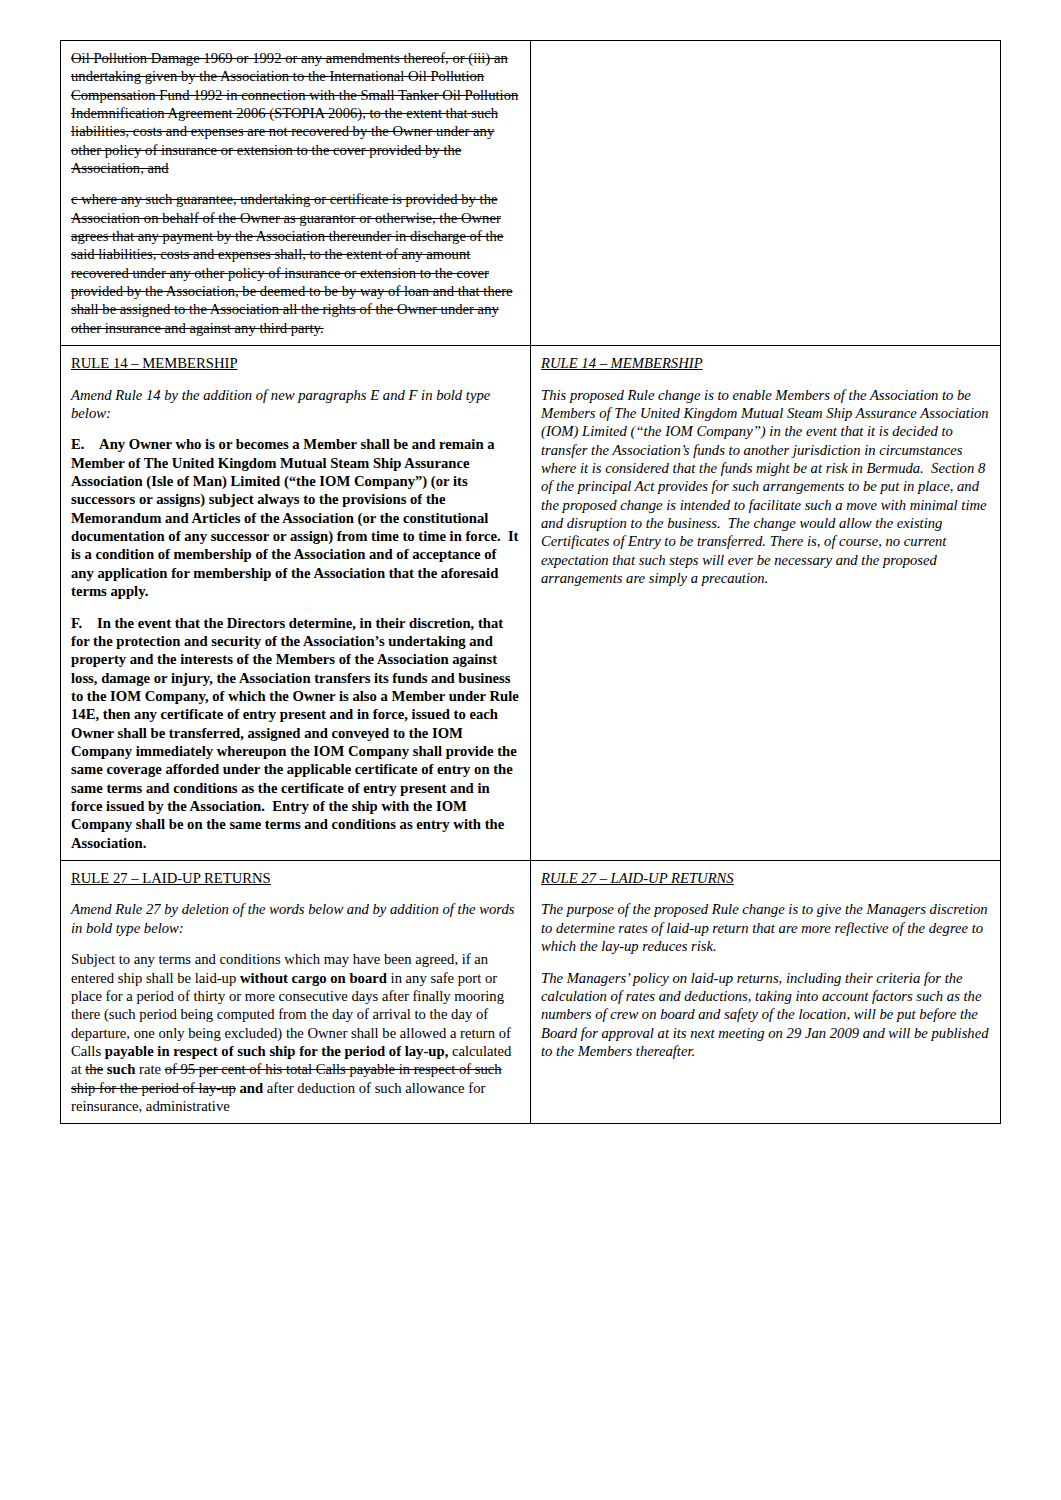| Oil Pollution Damage 1969 or 1992 or any amendments thereof, or (iii) an undertaking given by the Association to the International Oil Pollution Compensation Fund 1992 in connection with the Small Tanker Oil Pollution Indemnification Agreement 2006 (STOPIA 2006), to the extent that such liabilities, costs and expenses are not recovered by the Owner under any other policy of insurance or extension to the cover provided by the Association, and c where any such guarantee, undertaking or certificate is provided by the Association on behalf of the Owner as guarantor or otherwise, the Owner agrees that any payment by the Association thereunder in discharge of the said liabilities, costs and expenses shall, to the extent of any amount recovered under any other policy of insurance or extension to the cover provided by the Association, be deemed to be by way of loan and that there shall be assigned to the Association all the rights of the Owner under any other insurance and against any third party. | |
| RULE 14 – MEMBERSHIP Amend Rule 14 by the addition of new paragraphs E and F in bold type below: E. Any Owner who is or becomes a Member shall be and remain a Member of The United Kingdom Mutual Steam Ship Assurance Association (Isle of Man) Limited (“the IOM Company”) (or its successors or assigns) subject always to the provisions of the Memorandum and Articles of the Association (or the constitutional documentation of any successor or assign) from time to time in force. It is a condition of membership of the Association and of acceptance of any application for membership of the Association that the aforesaid terms apply. F. In the event that the Directors determine, in their discretion, that for the protection and security of the Association’s undertaking and property and the interests of the Members of the Association against loss, damage or injury, the Association transfers its funds and business to the IOM Company, of which the Owner is also a Member under Rule 14E, then any certificate of entry present and in force, issued to each Owner shall be transferred, assigned and conveyed to the IOM Company immediately whereupon the IOM Company shall provide the same coverage afforded under the applicable certificate of entry on the same terms and conditions as the certificate of entry present and in force issued by the Association. Entry of the ship with the IOM Company shall be on the same terms and conditions as entry with the Association. | RULE 14 – MEMBERSHIP This proposed Rule change is to enable Members of the Association to be Members of The United Kingdom Mutual Steam Ship Assurance Association (IOM) Limited (“the IOM Company”) in the event that it is decided to transfer the Association’s funds to another jurisdiction in circumstances where it is considered that the funds might be at risk in Bermuda. Section 8 of the principal Act provides for such arrangements to be put in place, and the proposed change is intended to facilitate such a move with minimal time and disruption to the business. The change would allow the existing Certificates of Entry to be transferred. There is, of course, no current expectation that such steps will ever be necessary and the proposed arrangements are simply a precaution. |
| RULE 27 – LAID-UP RETURNS Amend Rule 27 by deletion of the words below and by addition of the words in bold type below: Subject to any terms and conditions which may have been agreed, if an entered ship shall be laid-up without cargo on board in any safe port or place for a period of thirty or more consecutive days after finally mooring there (such period being computed from the day of arrival to the day of departure, one only being excluded) the Owner shall be allowed a return of Calls payable in respect of such ship for the period of lay-up, calculated at the such rate of 95 per cent of his total Calls payable in respect of such ship for the period of lay-up and after deduction of such allowance for reinsurance, administrative | RULE 27 – LAID-UP RETURNS The purpose of the proposed Rule change is to give the Managers discretion to determine rates of laid-up return that are more reflective of the degree to which the lay-up reduces risk. The Managers’ policy on laid-up returns, including their criteria for the calculation of rates and deductions, taking into account factors such as the numbers of crew on board and safety of the location, will be put before the Board for approval at its next meeting on 29 Jan 2009 and will be published to the Members thereafter. |